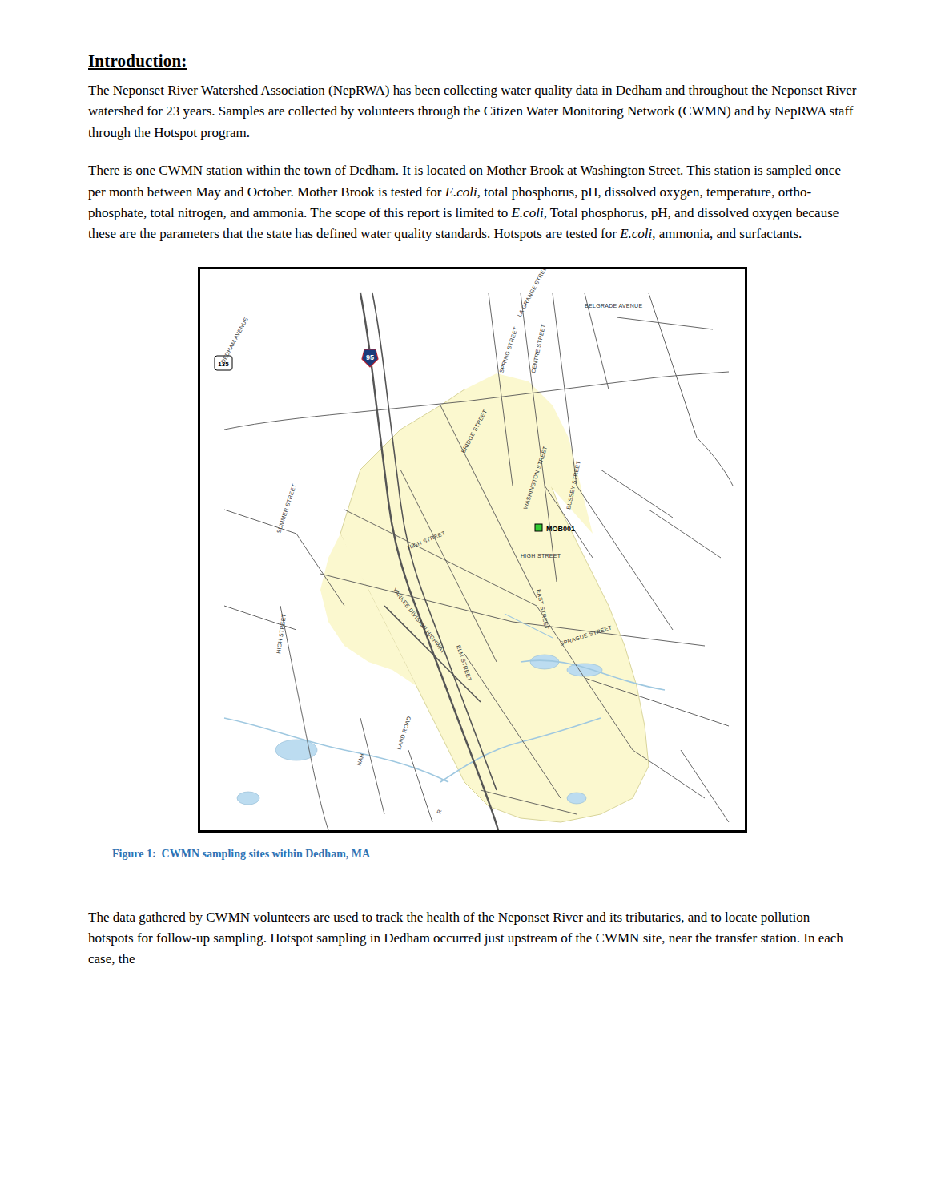Introduction:
The Neponset River Watershed Association (NepRWA) has been collecting water quality data in Dedham and throughout the Neponset River watershed for 23 years. Samples are collected by volunteers through the Citizen Water Monitoring Network (CWMN) and by NepRWA staff through the Hotspot program.
There is one CWMN station within the town of Dedham. It is located on Mother Brook at Washington Street. This station is sampled once per month between May and October. Mother Brook is tested for E.coli, total phosphorus, pH, dissolved oxygen, temperature, ortho-phosphate, total nitrogen, and ammonia. The scope of this report is limited to E.coli, Total phosphorus, pH, and dissolved oxygen because these are the parameters that the state has defined water quality standards. Hotspots are tested for E.coli, ammonia, and surfactants.
135 95 MOB001 DEDHAM AVENUE LA GRANGE STREET BELGRADE AVENUE SPRING STREET CENTRE STREET BRIDGE STREET WASHINGTON STREET BUSSEY STREET HIGH STREET HIGH STREET SUMMER STREET YANKEE DIVISION HIGHWAY ELM STREET EAST STREET SPRAGUE STREET HIGH STREET NAH LAND ROAD R
Figure 1: CWMN sampling sites within Dedham, MA
The data gathered by CWMN volunteers are used to track the health of the Neponset River and its tributaries, and to locate pollution hotspots for follow-up sampling. Hotspot sampling in Dedham occurred just upstream of the CWMN site, near the transfer station. In each case, the